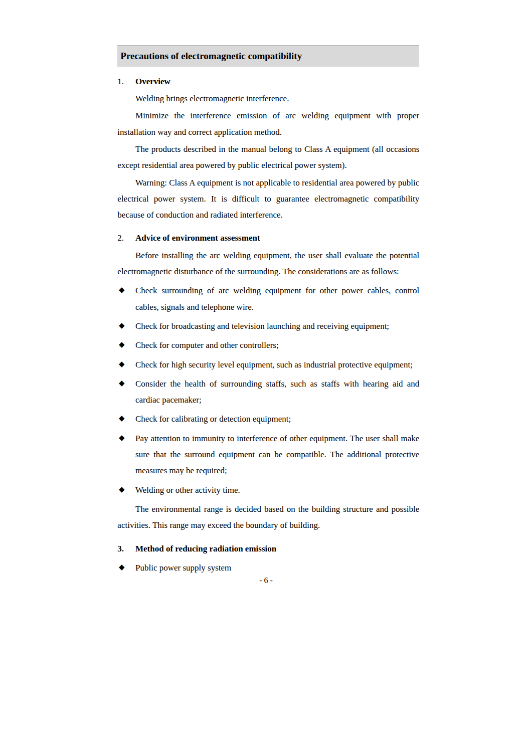Precautions of electromagnetic compatibility
1. Overview
Welding brings electromagnetic interference.
Minimize the interference emission of arc welding equipment with proper installation way and correct application method.
The products described in the manual belong to Class A equipment (all occasions except residential area powered by public electrical power system).
Warning: Class A equipment is not applicable to residential area powered by public electrical power system. It is difficult to guarantee electromagnetic compatibility because of conduction and radiated interference.
2. Advice of environment assessment
Before installing the arc welding equipment, the user shall evaluate the potential electromagnetic disturbance of the surrounding. The considerations are as follows:
Check surrounding of arc welding equipment for other power cables, control cables, signals and telephone wire.
Check for broadcasting and television launching and receiving equipment;
Check for computer and other controllers;
Check for high security level equipment, such as industrial protective equipment;
Consider the health of surrounding staffs, such as staffs with hearing aid and cardiac pacemaker;
Check for calibrating or detection equipment;
Pay attention to immunity to interference of other equipment. The user shall make sure that the surround equipment can be compatible. The additional protective measures may be required;
Welding or other activity time.
The environmental range is decided based on the building structure and possible activities. This range may exceed the boundary of building.
3. Method of reducing radiation emission
Public power supply system
- 6 -